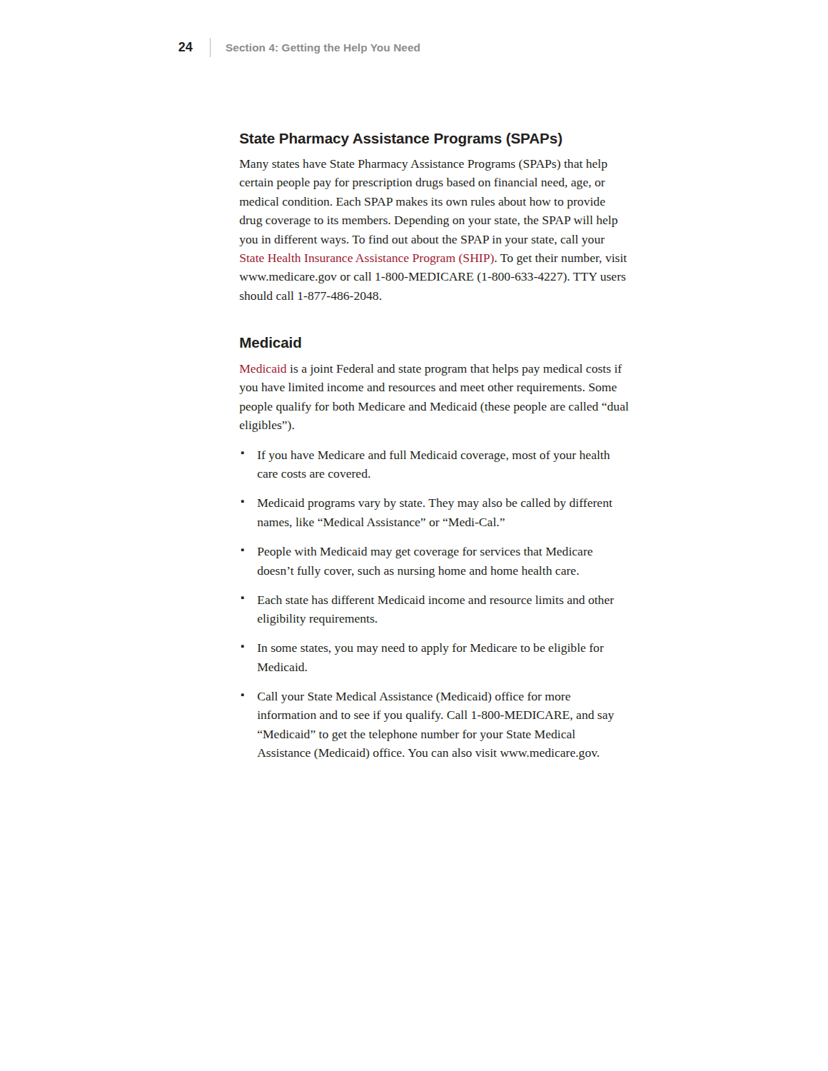24
Section 4: Getting the Help You Need
State Pharmacy Assistance Programs (SPAPs)
Many states have State Pharmacy Assistance Programs (SPAPs) that help certain people pay for prescription drugs based on financial need, age, or medical condition. Each SPAP makes its own rules about how to provide drug coverage to its members. Depending on your state, the SPAP will help you in different ways. To find out about the SPAP in your state, call your State Health Insurance Assistance Program (SHIP). To get their number, visit www.medicare.gov or call 1-800-MEDICARE (1-800-633-4227). TTY users should call 1-877-486-2048.
Medicaid
Medicaid is a joint Federal and state program that helps pay medical costs if you have limited income and resources and meet other requirements. Some people qualify for both Medicare and Medicaid (these people are called “dual eligibles”).
If you have Medicare and full Medicaid coverage, most of your health care costs are covered.
Medicaid programs vary by state. They may also be called by different names, like “Medical Assistance” or “Medi-Cal.”
People with Medicaid may get coverage for services that Medicare doesn’t fully cover, such as nursing home and home health care.
Each state has different Medicaid income and resource limits and other eligibility requirements.
In some states, you may need to apply for Medicare to be eligible for Medicaid.
Call your State Medical Assistance (Medicaid) office for more information and to see if you qualify. Call 1-800-MEDICARE, and say “Medicaid” to get the telephone number for your State Medical Assistance (Medicaid) office. You can also visit www.medicare.gov.